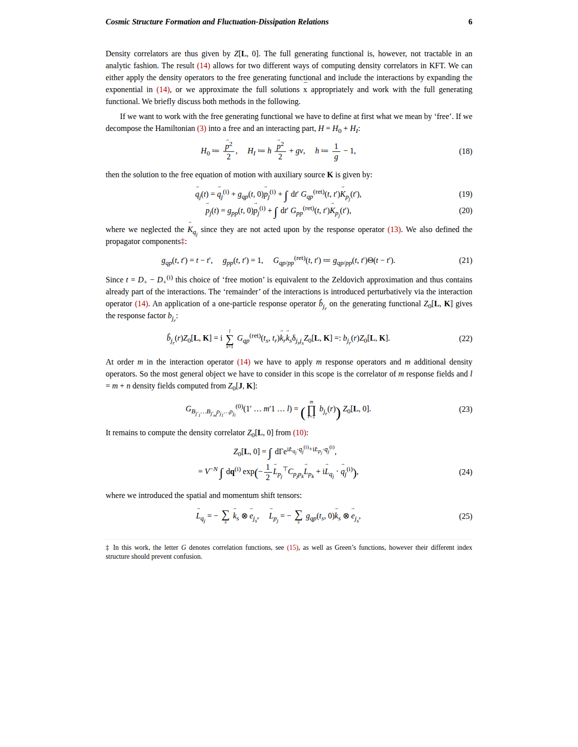Cosmic Structure Formation and Fluctuation-Dissipation Relations 6
Density correlators are thus given by Z[L, 0]. The full generating functional is, however, not tractable in an analytic fashion. The result (14) allows for two different ways of computing density correlators in KFT. We can either apply the density operators to the free generating functional and include the interactions by expanding the exponential in (14), or we approximate the full solutions x appropriately and work with the full generating functional. We briefly discuss both methods in the following.
If we want to work with the free generating functional we have to define at first what we mean by ‘free’. If we decompose the Hamiltonian (3) into a free and an interacting part, H = H0 + HI:
H0 ≔ p22, HI ≔ h p22 + gv, h ≔ 1 g − 1,
(18)
then the solution to the free equation of motion with auxiliary source K is given by:
qj(t) = qj(i) + gqp(t, 0)pj(i) + ∫ dt′ Gqp(ret)(t, t′)Kpj(t′),
(19)
pj(t) = gpp(t, 0)pj(i) + ∫ dt′ Gpp(ret)(t, t′)Kpj(t′),
(20)
where we neglected the Kqj since they are not acted upon by the response operator (13). We also defined the propagator components‡:
gqp(t, t′) = t − t′, gpp(t, t′) = 1, Gqp/pp(ret)(t, t′) ≔ gqp/pp(t, t′)Θ(t − t′).
(21)
Since t = D+ − D+(i) this choice of ‘free motion’ is equivalent to the Zeldovich approximation and thus contains already part of the interactions. The ‘remainder’ of the interactions is introduced perturbatively via the interaction operator (14). An application of a one-particle response operator b̂jr on the generating functional Z0[L, K] gives the response factor bjr:
b̂jr(r)Z0[L, K] = i l∑s=1 Gqp(ret)(ts, tr)krksδjrjsZ0[L, K] =: bjr(r)Z0[L, K].
(22)
At order m in the interaction operator (14) we have to apply m response operators and m additional density operators. So the most general object we have to consider in this scope is the correlator of m response fields and l = m + n density fields computed from Z0[J, K]:
GBj′1…Bj′mρj1…ρjl(0)(1′ … m′1 … l) = (m∏r=1 bjr(r)) Z0[L, 0].
(23)
It remains to compute the density correlator Z0[L, 0] from (10):
Z0[L, 0] = ∫ dΓeiLqj·qj(i)+iLpj·qj(i),
= V−N ∫ dq(i) exp(−12 Lpj⊤Cpjpk Lpk + iLqj · qj(i)),
(24)
where we introduced the spatial and momentum shift tensors:
Lqj = − ∑s ks ⊗ ejs, Lpj = − ∑s gqp(ts, 0)ks ⊗ ejs,
(25)
‡ In this work, the letter G denotes correlation functions, see (15), as well as Green’s functions, however their different index structure should prevent confusion.